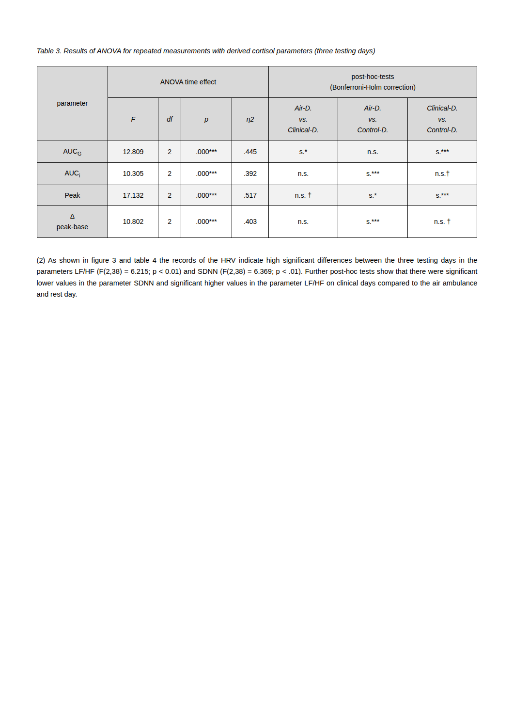Table 3. Results of ANOVA for repeated measurements with derived cortisol parameters (three testing days)
| parameter | ANOVA time effect | post-hoc-tests (Bonferroni-Holm correction) |
| --- | --- | --- |
| F | df | p | η2 | Air-D. vs. Clinical-D. | Air-D. vs. Control-D. | Clinical-D. vs. Control-D. |
| AUC G | 12.809 | 2 | .000*** | .445 | s.* | n.s. | s.*** |
| AUC i | 10.305 | 2 | .000*** | .392 | n.s. | s.*** | n.s.† |
| Peak | 17.132 | 2 | .000*** | .517 | n.s. † | s.* | s.*** |
| Δ peak-base | 10.802 | 2 | .000*** | .403 | n.s. | s.*** | n.s. † |
(2) As shown in figure 3 and table 4 the records of the HRV indicate high significant differences between the three testing days in the parameters LF/HF (F(2,38) = 6.215; p < 0.01) and SDNN (F(2,38) = 6.369; p < .01). Further post-hoc tests show that there were significant lower values in the parameter SDNN and significant higher values in the parameter LF/HF on clinical days compared to the air ambulance and rest day.